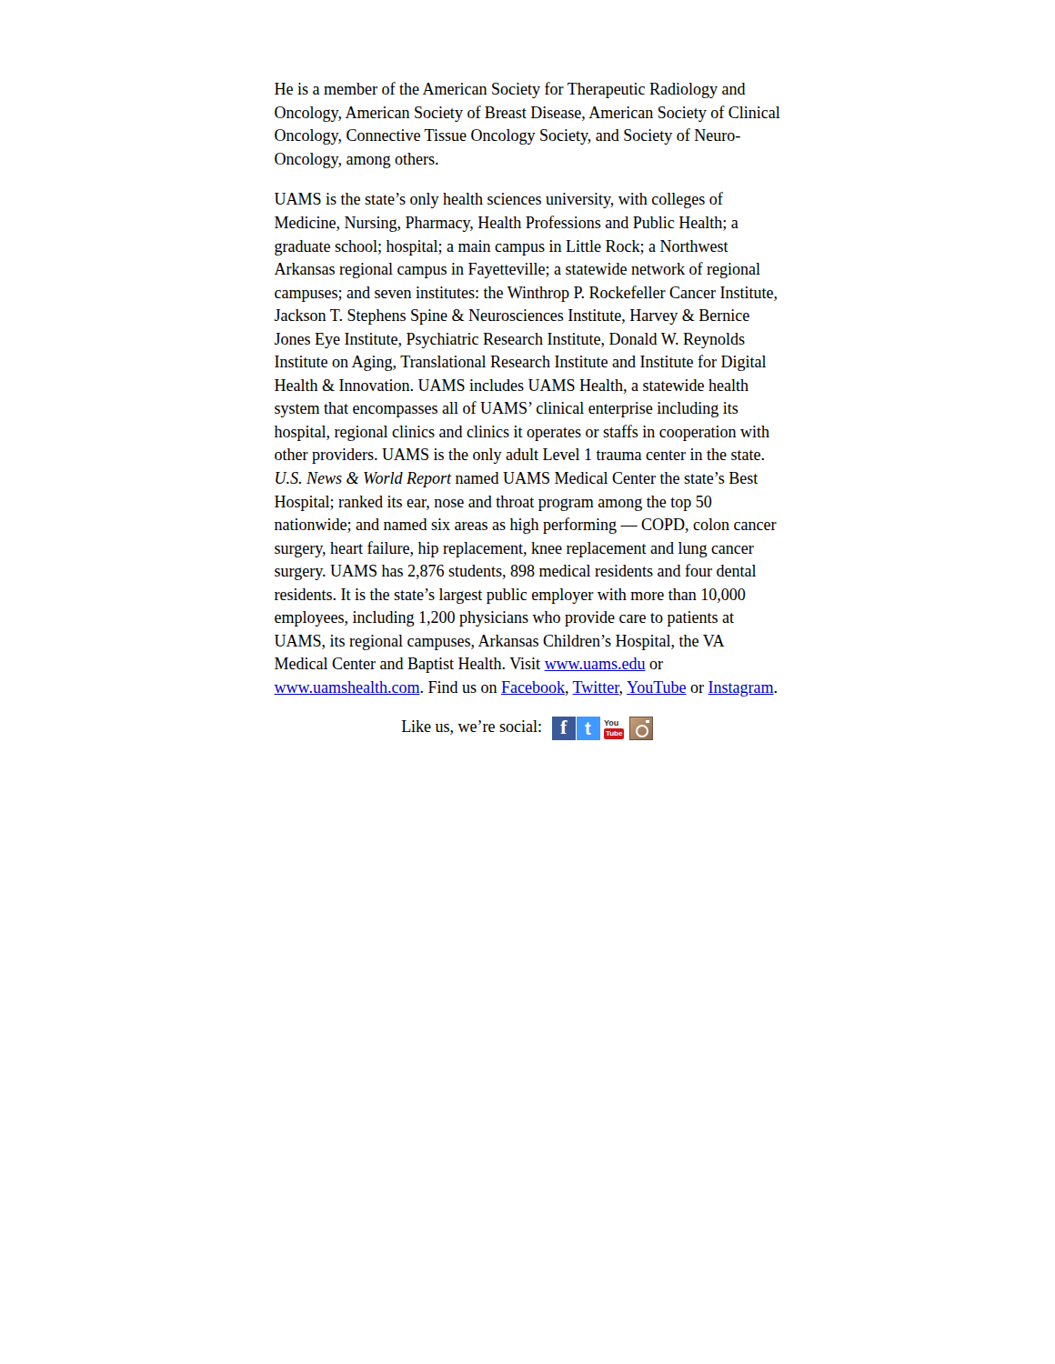He is a member of the American Society for Therapeutic Radiology and Oncology, American Society of Breast Disease, American Society of Clinical Oncology, Connective Tissue Oncology Society, and Society of Neuro-Oncology, among others.
UAMS is the state’s only health sciences university, with colleges of Medicine, Nursing, Pharmacy, Health Professions and Public Health; a graduate school; hospital; a main campus in Little Rock; a Northwest Arkansas regional campus in Fayetteville; a statewide network of regional campuses; and seven institutes: the Winthrop P. Rockefeller Cancer Institute, Jackson T. Stephens Spine & Neurosciences Institute, Harvey & Bernice Jones Eye Institute, Psychiatric Research Institute, Donald W. Reynolds Institute on Aging, Translational Research Institute and Institute for Digital Health & Innovation. UAMS includes UAMS Health, a statewide health system that encompasses all of UAMS’ clinical enterprise including its hospital, regional clinics and clinics it operates or staffs in cooperation with other providers. UAMS is the only adult Level 1 trauma center in the state. U.S. News & World Report named UAMS Medical Center the state’s Best Hospital; ranked its ear, nose and throat program among the top 50 nationwide; and named six areas as high performing — COPD, colon cancer surgery, heart failure, hip replacement, knee replacement and lung cancer surgery. UAMS has 2,876 students, 898 medical residents and four dental residents. It is the state’s largest public employer with more than 10,000 employees, including 1,200 physicians who provide care to patients at UAMS, its regional campuses, Arkansas Children’s Hospital, the VA Medical Center and Baptist Health. Visit www.uams.edu or www.uamshealth.com. Find us on Facebook, Twitter, YouTube or Instagram.
Like us, we’re social: